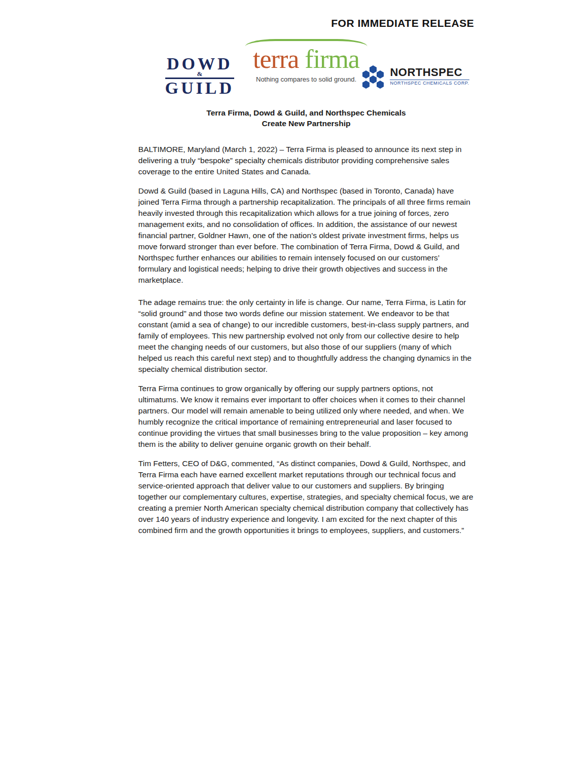PRESS RELEASE• PRESS RELEASE• PRESS RELEASE• PRESS RELEASE• PRESS RELEASE• PRESS RELE
FOR IMMEDIATE RELEASE
DOWD
&
GUILD
terra firma
Nothing compares to solid ground.
NORTHSPEC
NORTHSPEC CHEMICALS CORP.
Terra Firma, Dowd & Guild, and Northspec Chemicals
Create New Partnership
BALTIMORE, Maryland (March 1, 2022) – Terra Firma is pleased to announce its next step in delivering a truly “bespoke” specialty chemicals distributor providing comprehensive sales coverage to the entire United States and Canada.
Dowd & Guild (based in Laguna Hills, CA) and Northspec (based in Toronto, Canada) have joined Terra Firma through a partnership recapitalization. The principals of all three firms remain heavily invested through this recapitalization which allows for a true joining of forces, zero management exits, and no consolidation of offices. In addition, the assistance of our newest financial partner, Goldner Hawn, one of the nation’s oldest private investment firms, helps us move forward stronger than ever before. The combination of Terra Firma, Dowd & Guild, and Northspec further enhances our abilities to remain intensely focused on our customers’ formulary and logistical needs; helping to drive their growth objectives and success in the marketplace.
The adage remains true: the only certainty in life is change. Our name, Terra Firma, is Latin for “solid ground” and those two words define our mission statement. We endeavor to be that constant (amid a sea of change) to our incredible customers, best-in-class supply partners, and family of employees. This new partnership evolved not only from our collective desire to help meet the changing needs of our customers, but also those of our suppliers (many of which helped us reach this careful next step) and to thoughtfully address the changing dynamics in the specialty chemical distribution sector.
Terra Firma continues to grow organically by offering our supply partners options, not ultimatums. We know it remains ever important to offer choices when it comes to their channel partners. Our model will remain amenable to being utilized only where needed, and when. We humbly recognize the critical importance of remaining entrepreneurial and laser focused to continue providing the virtues that small businesses bring to the value proposition – key among them is the ability to deliver genuine organic growth on their behalf.
Tim Fetters, CEO of D&G, commented, “As distinct companies, Dowd & Guild, Northspec, and Terra Firma each have earned excellent market reputations through our technical focus and service-oriented approach that deliver value to our customers and suppliers. By bringing together our complementary cultures, expertise, strategies, and specialty chemical focus, we are creating a premier North American specialty chemical distribution company that collectively has over 140 years of industry experience and longevity. I am excited for the next chapter of this combined firm and the growth opportunities it brings to employees, suppliers, and customers.”